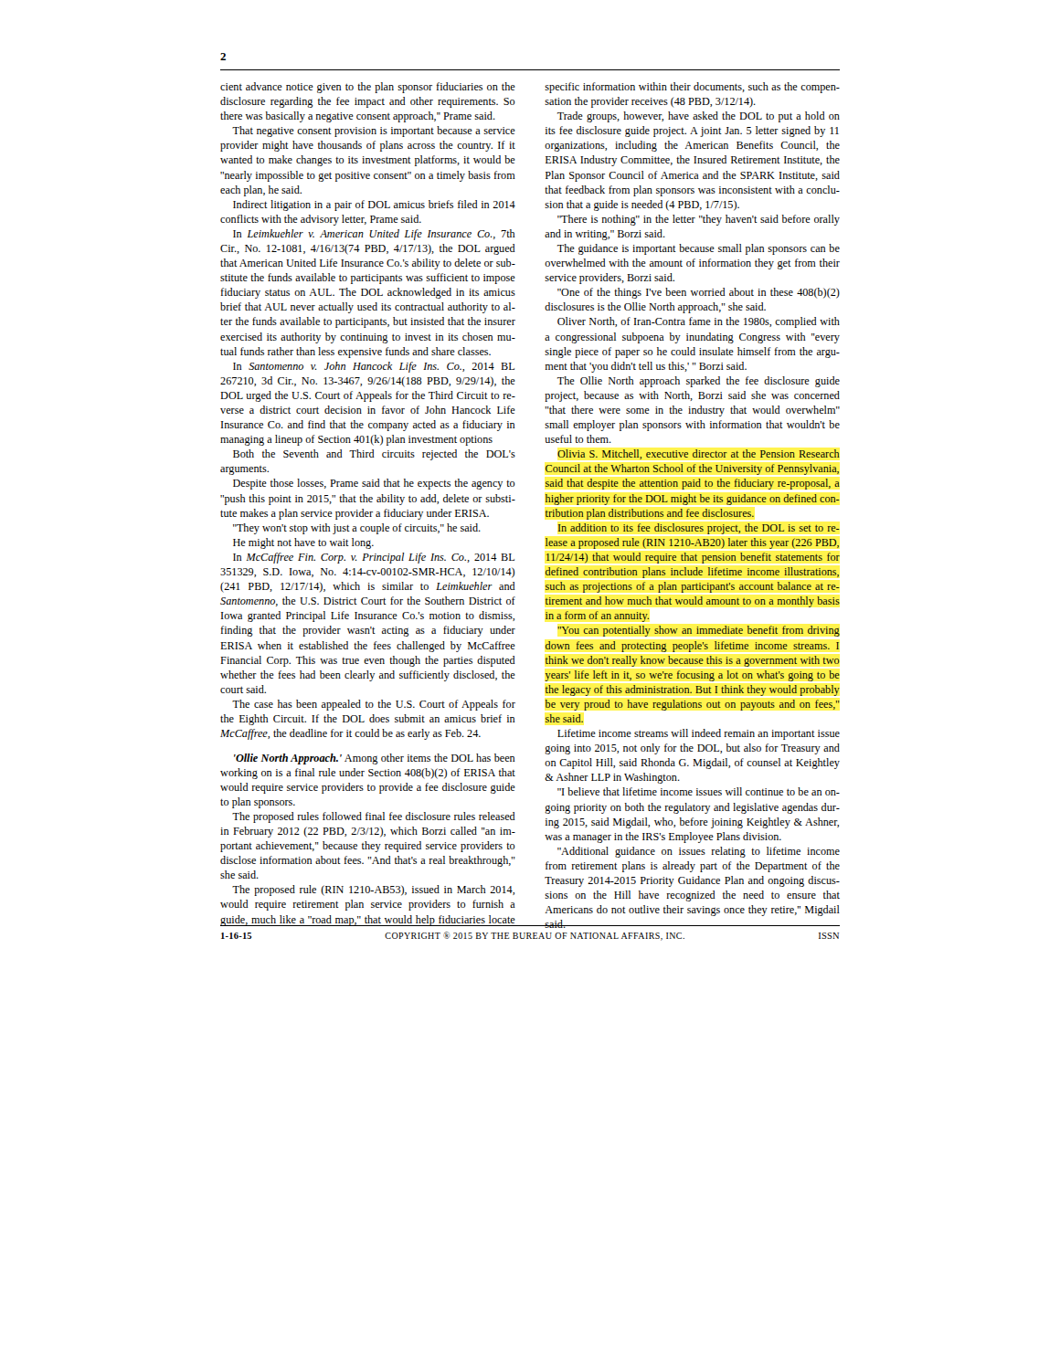2
cient advance notice given to the plan sponsor fiduciaries on the disclosure regarding the fee impact and other requirements. So there was basically a negative consent approach,'' Prame said.
That negative consent provision is important because a service provider might have thousands of plans across the country. If it wanted to make changes to its investment platforms, it would be ''nearly impossible to get positive consent'' on a timely basis from each plan, he said.
Indirect litigation in a pair of DOL amicus briefs filed in 2014 conflicts with the advisory letter, Prame said.
In Leimkuehler v. American United Life Insurance Co., 7th Cir., No. 12-1081, 4/16/13(74 PBD, 4/17/13), the DOL argued that American United Life Insurance Co.'s ability to delete or substitute the funds available to participants was sufficient to impose fiduciary status on AUL. The DOL acknowledged in its amicus brief that AUL never actually used its contractual authority to alter the funds available to participants, but insisted that the insurer exercised its authority by continuing to invest in its chosen mutual funds rather than less expensive funds and share classes.
In Santomenno v. John Hancock Life Ins. Co., 2014 BL 267210, 3d Cir., No. 13-3467, 9/26/14(188 PBD, 9/29/14), the DOL urged the U.S. Court of Appeals for the Third Circuit to reverse a district court decision in favor of John Hancock Life Insurance Co. and find that the company acted as a fiduciary in managing a lineup of Section 401(k) plan investment options
Both the Seventh and Third circuits rejected the DOL's arguments.
Despite those losses, Prame said that he expects the agency to ''push this point in 2015,'' that the ability to add, delete or substitute makes a plan service provider a fiduciary under ERISA.
''They won't stop with just a couple of circuits,'' he said.
He might not have to wait long.
In McCaffree Fin. Corp. v. Principal Life Ins. Co., 2014 BL 351329, S.D. Iowa, No. 4:14-cv-00102-SMR-HCA, 12/10/14) (241 PBD, 12/17/14), which is similar to Leimkuehler and Santomenno, the U.S. District Court for the Southern District of Iowa granted Principal Life Insurance Co.'s motion to dismiss, finding that the provider wasn't acting as a fiduciary under ERISA when it established the fees challenged by McCaffree Financial Corp. This was true even though the parties disputed whether the fees had been clearly and sufficiently disclosed, the court said.
The case has been appealed to the U.S. Court of Appeals for the Eighth Circuit. If the DOL does submit an amicus brief in McCaffree, the deadline for it could be as early as Feb. 24.
'Ollie North Approach.' Among other items the DOL has been working on is a final rule under Section 408(b)(2) of ERISA that would require service providers to provide a fee disclosure guide to plan sponsors.
The proposed rules followed final fee disclosure rules released in February 2012 (22 PBD, 2/3/12), which Borzi called ''an important achievement,'' because they required service providers to disclose information about fees. ''And that's a real breakthrough,'' she said.
The proposed rule (RIN 1210-AB53), issued in March 2014, would require retirement plan service providers to furnish a guide, much like a ''road map,'' that would help fiduciaries locate specific information within their documents, such as the compensation the provider receives (48 PBD, 3/12/14).
Trade groups, however, have asked the DOL to put a hold on its fee disclosure guide project. A joint Jan. 5 letter signed by 11 organizations, including the American Benefits Council, the ERISA Industry Committee, the Insured Retirement Institute, the Plan Sponsor Council of America and the SPARK Institute, said that feedback from plan sponsors was inconsistent with a conclusion that a guide is needed (4 PBD, 1/7/15).
''There is nothing'' in the letter ''they haven't said before orally and in writing,'' Borzi said.
The guidance is important because small plan sponsors can be overwhelmed with the amount of information they get from their service providers, Borzi said.
''One of the things I've been worried about in these 408(b)(2) disclosures is the Ollie North approach,'' she said.
Oliver North, of Iran-Contra fame in the 1980s, complied with a congressional subpoena by inundating Congress with ''every single piece of paper so he could insulate himself from the argument that 'you didn't tell us this,' '' Borzi said.
The Ollie North approach sparked the fee disclosure guide project, because as with North, Borzi said she was concerned ''that there were some in the industry that would overwhelm'' small employer plan sponsors with information that wouldn't be useful to them.
Olivia S. Mitchell, executive director at the Pension Research Council at the Wharton School of the University of Pennsylvania, said that despite the attention paid to the fiduciary re-proposal, a higher priority for the DOL might be its guidance on defined contribution plan distributions and fee disclosures.
In addition to its fee disclosures project, the DOL is set to release a proposed rule (RIN 1210-AB20) later this year (226 PBD, 11/24/14) that would require that pension benefit statements for defined contribution plans include lifetime income illustrations, such as projections of a plan participant's account balance at retirement and how much that would amount to on a monthly basis in a form of an annuity.
''You can potentially show an immediate benefit from driving down fees and protecting people's lifetime income streams. I think we don't really know because this is a government with two years' life left in it, so we're focusing a lot on what's going to be the legacy of this administration. But I think they would probably be very proud to have regulations out on payouts and on fees,'' she said.
Lifetime income streams will indeed remain an important issue going into 2015, not only for the DOL, but also for Treasury and on Capitol Hill, said Rhonda G. Migdail, of counsel at Keightley & Ashner LLP in Washington.
''I believe that lifetime income issues will continue to be an ongoing priority on both the regulatory and legislative agendas during 2015, said Migdail, who, before joining Keightley & Ashner, was a manager in the IRS's Employee Plans division.
''Additional guidance on issues relating to lifetime income from retirement plans is already part of the Department of the Treasury 2014-2015 Priority Guidance Plan and ongoing discussions on the Hill have recognized the need to ensure that Americans do not outlive their savings once they retire,'' Migdail said.
1-16-15
COPYRIGHT ® 2015 BY THE BUREAU OF NATIONAL AFFAIRS, INC.
ISSN